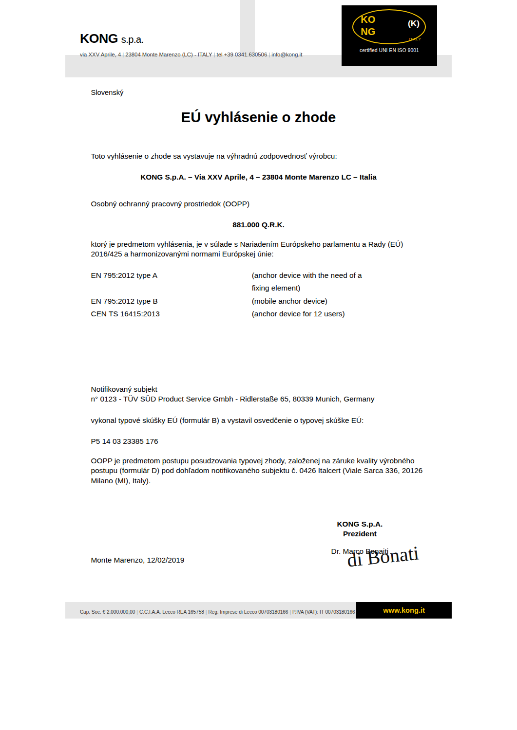KONG s.p.a.
via XXV Aprile, 4|23804 Monte Marenzo (LC) - ITALY|tel +39 0341.630506|info@kong.it
KO NG (K) ITALY
certified UNI EN ISO 9001
Slovenský
EÚ vyhlásenie o zhode
Toto vyhlásenie o zhode sa vystavuje na výhradnú zodpovednosť výrobcu:
KONG S.p.A. – Via XXV Aprile, 4 – 23804 Monte Marenzo LC – Italia
Osobný ochranný pracovný prostriedok (OOPP)
881.000 Q.R.K.
ktorý je predmetom vyhlásenia, je v súlade s Nariadením Európskeho parlamentu a Rady (EÚ) 2016/425 a harmonizovanými normami Európskej únie:
| EN 795:2012 type A | (anchor device with the need of a |
| | fixing element) |
| EN 795:2012 type B | (mobile anchor device) |
| CEN TS 16415:2013 | (anchor device for 12 users) |
Notifikovaný subjekt
n° 0123 - TÜV SÜD Product Service Gmbh - Ridlerstaße 65, 80339 Munich, Germany
vykonal typové skúšky EÚ (formulár B) a vystavil osvedčenie o typovej skúške EÚ:
P5 14 03 23385 176
OOPP je predmetom postupu posudzovania typovej zhody, založenej na záruke kvality výrobného postupu (formulár D) pod dohľadom notifikovaného subjektu č. 0426 Italcert (Viale Sarca 336, 20126 Milano (MI), Italy).
KONG S.p.A.
Prezident
Dr. Marco Bonaiti
di Bonati
Monte Marenzo, 12/02/2019
Cap. Soc. € 2.000.000,00|C.C.I.A.A. Lecco REA 165758|Reg. Imprese di Lecco 00703180166|P.IVA (VAT): IT 00703180166
www.kong.it